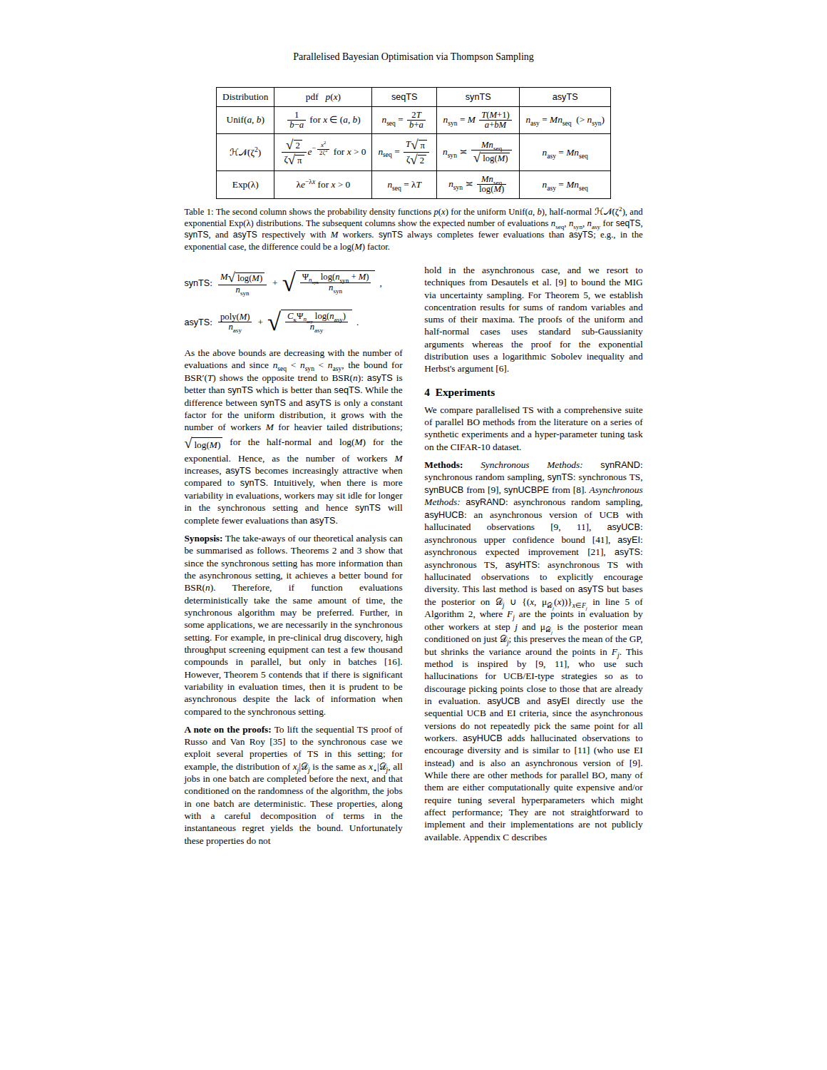Parallelised Bayesian Optimisation via Thompson Sampling
| Distribution | pdf p ( x ) | seqTS | synTS | asyTS |
| --- | --- | --- | --- | --- |
| Unif( a , b ) | 1 b − a for x ∈ ( a , b ) | n seq = 2 T b + a | n syn = M T ( M +1) a + bM | n asy = Mn seq (> n syn ) |
| ℋ𝒩(ζ 2 ) | √ 2 ζ √ π e − x 2 2ζ 2 for x > 0 | n seq = T √ π ζ √ 2 | n syn ≍ Mn seq √ log( M ) | n asy = Mn seq |
| Exp(λ) | λ e −λ x for x > 0 | n seq = λ T | n syn ≍ Mn seq log( M ) | n asy = Mn seq |
Table 1: The second column shows the probability density functions p(x) for the uniform Unif(a, b), half-normal ℋ𝒩(ζ2), and exponential Exp(λ) distributions. The subsequent columns show the expected number of evaluations nseq, nsyn, nasy for seqTS, synTS, and asyTS respectively with M workers. synTS always completes fewer evaluations than asyTS; e.g., in the exponential case, the difference could be a log(M) factor.
synTS: M√log(M) nsyn + √Ψnsyn log(nsyn + M) nsyn ,
asyTS: poly(M) nasy + √CκΨnasy log(nasy) nasy .
As the above bounds are decreasing with the number of evaluations and since nseq < nsyn < nasy, the bound for BSR′(T) shows the opposite trend to BSR(n): asyTS is better than synTS which is better than seqTS. While the difference between synTS and asyTS is only a constant factor for the uniform distribution, it grows with the number of workers M for heavier tailed distributions; √log(M) for the half-normal and log(M) for the exponential. Hence, as the number of workers M increases, asyTS becomes increasingly attractive when compared to synTS. Intuitively, when there is more variability in evaluations, workers may sit idle for longer in the synchronous setting and hence synTS will complete fewer evaluations than asyTS.
Synopsis: The take-aways of our theoretical analysis can be summarised as follows. Theorems 2 and 3 show that since the synchronous setting has more information than the asynchronous setting, it achieves a better bound for BSR(n). Therefore, if function evaluations deterministically take the same amount of time, the synchronous algorithm may be preferred. Further, in some applications, we are necessarily in the synchronous setting. For example, in pre-clinical drug discovery, high throughput screening equipment can test a few thousand compounds in parallel, but only in batches [16]. However, Theorem 5 contends that if there is significant variability in evaluation times, then it is prudent to be asynchronous despite the lack of information when compared to the synchronous setting.
A note on the proofs: To lift the sequential TS proof of Russo and Van Roy [35] to the synchronous case we exploit several properties of TS in this setting; for example, the distribution of xj|𝒟j is the same as x⋆|𝒟j, all jobs in one batch are completed before the next, and that conditioned on the randomness of the algorithm, the jobs in one batch are deterministic. These properties, along with a careful decomposition of terms in the instantaneous regret yields the bound. Unfortunately these properties do not
hold in the asynchronous case, and we resort to techniques from Desautels et al. [9] to bound the MIG via uncertainty sampling. For Theorem 5, we establish concentration results for sums of random variables and sums of their maxima. The proofs of the uniform and half-normal cases uses standard sub-Gaussianity arguments whereas the proof for the exponential distribution uses a logarithmic Sobolev inequality and Herbst's argument [6].
4 Experiments
We compare parallelised TS with a comprehensive suite of parallel BO methods from the literature on a series of synthetic experiments and a hyper-parameter tuning task on the CIFAR-10 dataset.
Methods: Synchronous Methods: synRAND: synchronous random sampling, synTS: synchronous TS, synBUCB from [9], synUCBPE from [8]. Asynchronous Methods: asyRAND: asynchronous random sampling, asyHUCB: an asynchronous version of UCB with hallucinated observations [9, 11], asyUCB: asynchronous upper confidence bound [41], asyEI: asynchronous expected improvement [21], asyTS: asynchronous TS, asyHTS: asynchronous TS with hallucinated observations to explicitly encourage diversity. This last method is based on asyTS but bases the posterior on 𝒟j ∪ {(x, μ𝒟j(x))}x∈Fj in line 5 of Algorithm 2, where Fj are the points in evaluation by other workers at step j and μ𝒟j is the posterior mean conditioned on just 𝒟j; this preserves the mean of the GP, but shrinks the variance around the points in Fj. This method is inspired by [9, 11], who use such hallucinations for UCB/EI-type strategies so as to discourage picking points close to those that are already in evaluation. asyUCB and asyEI directly use the sequential UCB and EI criteria, since the asynchronous versions do not repeatedly pick the same point for all workers. asyHUCB adds hallucinated observations to encourage diversity and is similar to [11] (who use EI instead) and is also an asynchronous version of [9]. While there are other methods for parallel BO, many of them are either computationally quite expensive and/or require tuning several hyperparameters which might affect performance; They are not straightforward to implement and their implementations are not publicly available. Appendix C describes